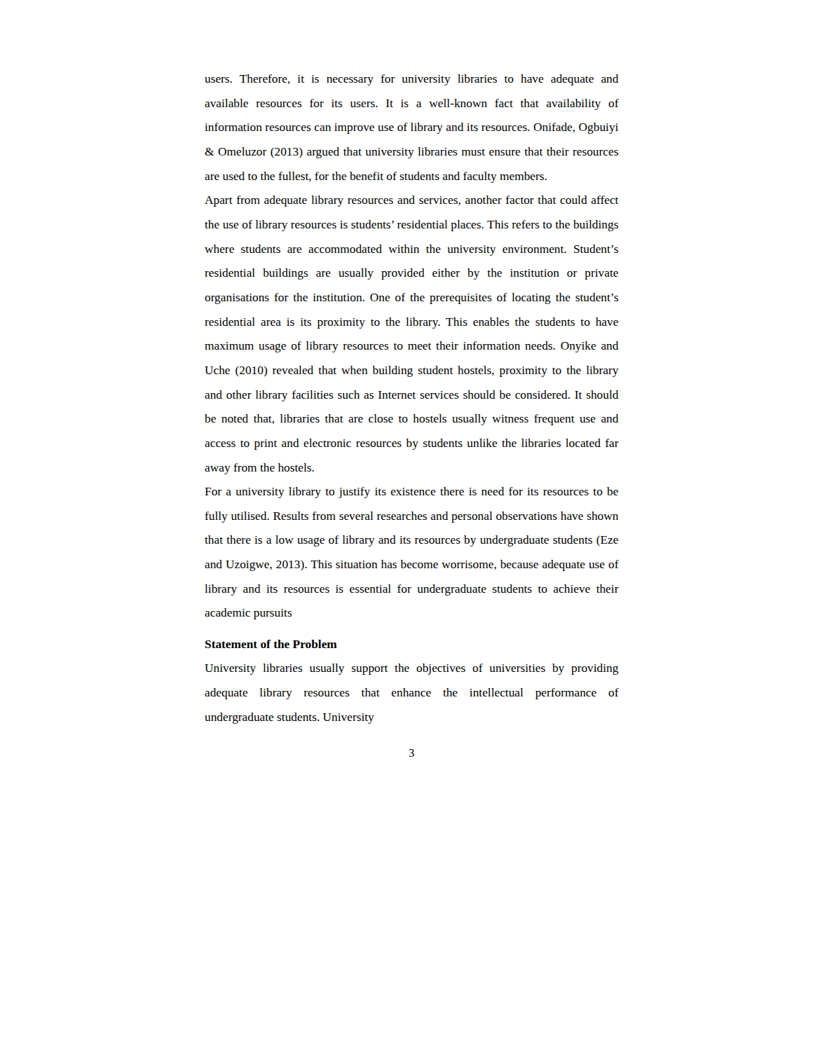users. Therefore, it is necessary for university libraries to have adequate and available resources for its users. It is a well-known fact that availability of information resources can improve use of library and its resources. Onifade, Ogbuiyi & Omeluzor (2013) argued that university libraries must ensure that their resources are used to the fullest, for the benefit of students and faculty members.
Apart from adequate library resources and services, another factor that could affect the use of library resources is students’ residential places. This refers to the buildings where students are accommodated within the university environment. Student’s residential buildings are usually provided either by the institution or private organisations for the institution. One of the prerequisites of locating the student’s residential area is its proximity to the library. This enables the students to have maximum usage of library resources to meet their information needs. Onyike and Uche (2010) revealed that when building student hostels, proximity to the library and other library facilities such as Internet services should be considered. It should be noted that, libraries that are close to hostels usually witness frequent use and access to print and electronic resources by students unlike the libraries located far away from the hostels.
For a university library to justify its existence there is need for its resources to be fully utilised. Results from several researches and personal observations have shown that there is a low usage of library and its resources by undergraduate students (Eze and Uzoigwe, 2013). This situation has become worrisome, because adequate use of library and its resources is essential for undergraduate students to achieve their academic pursuits
Statement of the Problem
University libraries usually support the objectives of universities by providing adequate library resources that enhance the intellectual performance of undergraduate students. University
3